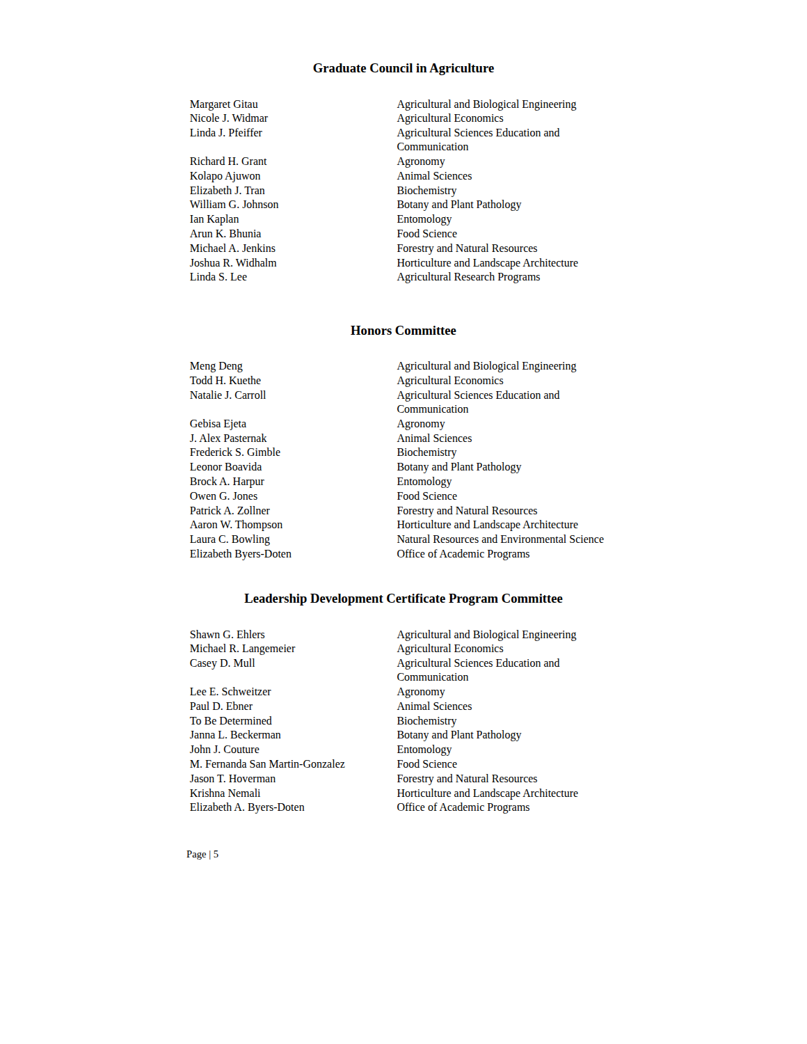Graduate Council in Agriculture
| Margaret Gitau | Agricultural and Biological Engineering |
| Nicole J. Widmar | Agricultural Economics |
| Linda J. Pfeiffer | Agricultural Sciences Education and Communication |
| Richard H. Grant | Agronomy |
| Kolapo Ajuwon | Animal Sciences |
| Elizabeth J. Tran | Biochemistry |
| William G. Johnson | Botany and Plant Pathology |
| Ian Kaplan | Entomology |
| Arun K. Bhunia | Food Science |
| Michael A. Jenkins | Forestry and Natural Resources |
| Joshua R. Widhalm | Horticulture and Landscape Architecture |
| Linda S. Lee | Agricultural Research Programs |
Honors Committee
| Meng Deng | Agricultural and Biological Engineering |
| Todd H. Kuethe | Agricultural Economics |
| Natalie J. Carroll | Agricultural Sciences Education and Communication |
| Gebisa Ejeta | Agronomy |
| J. Alex Pasternak | Animal Sciences |
| Frederick S. Gimble | Biochemistry |
| Leonor Boavida | Botany and Plant Pathology |
| Brock A. Harpur | Entomology |
| Owen G. Jones | Food Science |
| Patrick A. Zollner | Forestry and Natural Resources |
| Aaron W. Thompson | Horticulture and Landscape Architecture |
| Laura C. Bowling | Natural Resources and Environmental Science |
| Elizabeth Byers-Doten | Office of Academic Programs |
Leadership Development Certificate Program Committee
| Shawn G. Ehlers | Agricultural and Biological Engineering |
| Michael R. Langemeier | Agricultural Economics |
| Casey D. Mull | Agricultural Sciences Education and Communication |
| Lee E. Schweitzer | Agronomy |
| Paul D. Ebner | Animal Sciences |
| To Be Determined | Biochemistry |
| Janna L. Beckerman | Botany and Plant Pathology |
| John J. Couture | Entomology |
| M. Fernanda San Martin-Gonzalez | Food Science |
| Jason T. Hoverman | Forestry and Natural Resources |
| Krishna Nemali | Horticulture and Landscape Architecture |
| Elizabeth A. Byers-Doten | Office of Academic Programs |
Page | 5